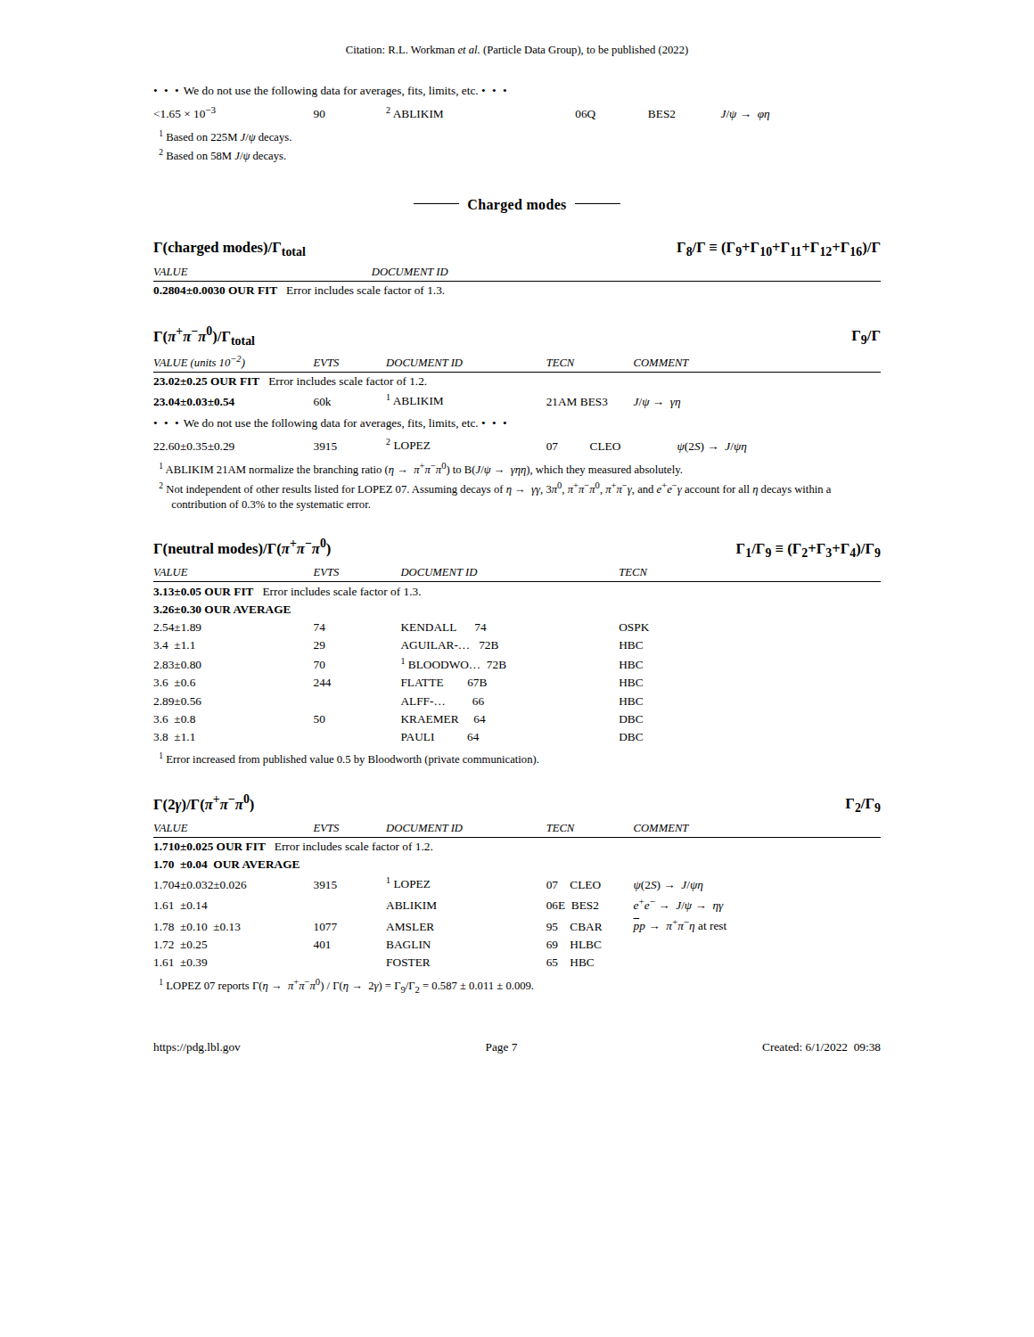Citation: R.L. Workman et al. (Particle Data Group), to be published (2022)
• • • We do not use the following data for averages, fits, limits, etc. • • •
| <1.65 × 10 −3 | 90 | 2 ABLIKIM | 06Q | BES2 | J / ψ → φη |
1 Based on 225M J/ψ decays.
2 Based on 58M J/ψ decays.
Charged modes
Γ(charged modes)/Γtotal Γ8/Γ ≡ (Γ9+Γ10+Γ11+Γ12+Γ16)/Γ
| VALUE | DOCUMENT ID |
| --- | --- |
| 0.2804±0.0030 OUR FIT Error includes scale factor of 1.3. |
Γ(π+π−π0)/Γtotal Γ9/Γ
| VALUE (units 10 −2 ) | EVTS | DOCUMENT ID | TECN | COMMENT |
| --- | --- | --- | --- | --- |
| 23.02±0.25 OUR FIT Error includes scale factor of 1.2. |
| 23.04±0.03±0.54 | 60k | 1 ABLIKIM | 21AM BES3 | J / ψ → γη |
• • • We do not use the following data for averages, fits, limits, etc. • • •
| 22.60±0.35±0.29 | 3915 | 2 LOPEZ | 07 | CLEO | ψ (2 S ) → J / ψη |
1 ABLIKIM 21AM normalize the branching ratio (η → π+π−π0) to B(J/ψ → γηη), which they measured absolutely.
2 Not independent of other results listed for LOPEZ 07. Assuming decays of η → γγ, 3π0, π+π−π0, π+π−γ, and e+e−γ account for all η decays within a contribution of 0.3% to the systematic error.
Γ(neutral modes)/Γ(π+π−π0) Γ1/Γ9 ≡ (Γ2+Γ3+Γ4)/Γ9
| VALUE | EVTS | DOCUMENT ID | TECN |
| --- | --- | --- | --- |
| 3.13±0.05 OUR FIT Error includes scale factor of 1.3. |
| 3.26±0.30 OUR AVERAGE |
| 2.54±1.89 | 74 | KENDALL 74 | OSPK |
| 3.4 ±1.1 | 29 | AGUILAR-… 72B | HBC |
| 2.83±0.80 | 70 | 1 BLOODWO… 72B | HBC |
| 3.6 ±0.6 | 244 | FLATTE 67B | HBC |
| 2.89±0.56 | | ALFF-… 66 | HBC |
| 3.6 ±0.8 | 50 | KRAEMER 64 | DBC |
| 3.8 ±1.1 | | PAULI 64 | DBC |
1 Error increased from published value 0.5 by Bloodworth (private communication).
Γ(2γ)/Γ(π+π−π0) Γ2/Γ9
| VALUE | EVTS | DOCUMENT ID | TECN | COMMENT |
| --- | --- | --- | --- | --- |
| 1.710±0.025 OUR FIT Error includes scale factor of 1.2. |
| 1.70 ±0.04 OUR AVERAGE |
| 1.704±0.032±0.026 | 3915 | 1 LOPEZ | 07 CLEO | ψ (2 S ) → J / ψη |
| 1.61 ±0.14 | | ABLIKIM | 06E BES2 | e + e − → J / ψ → ηγ |
| 1.78 ±0.10 ±0.13 | 1077 | AMSLER | 95 CBAR | p p → π + π − η at rest |
| 1.72 ±0.25 | 401 | BAGLIN | 69 HLBC | |
| 1.61 ±0.39 | | FOSTER | 65 HBC | |
1 LOPEZ 07 reports Γ(η → π+π−π0) / Γ(η → 2γ) = Γ9/Γ2 = 0.587 ± 0.011 ± 0.009.
https://pdg.lbl.gov Page 7 Created: 6/1/2022 09:38